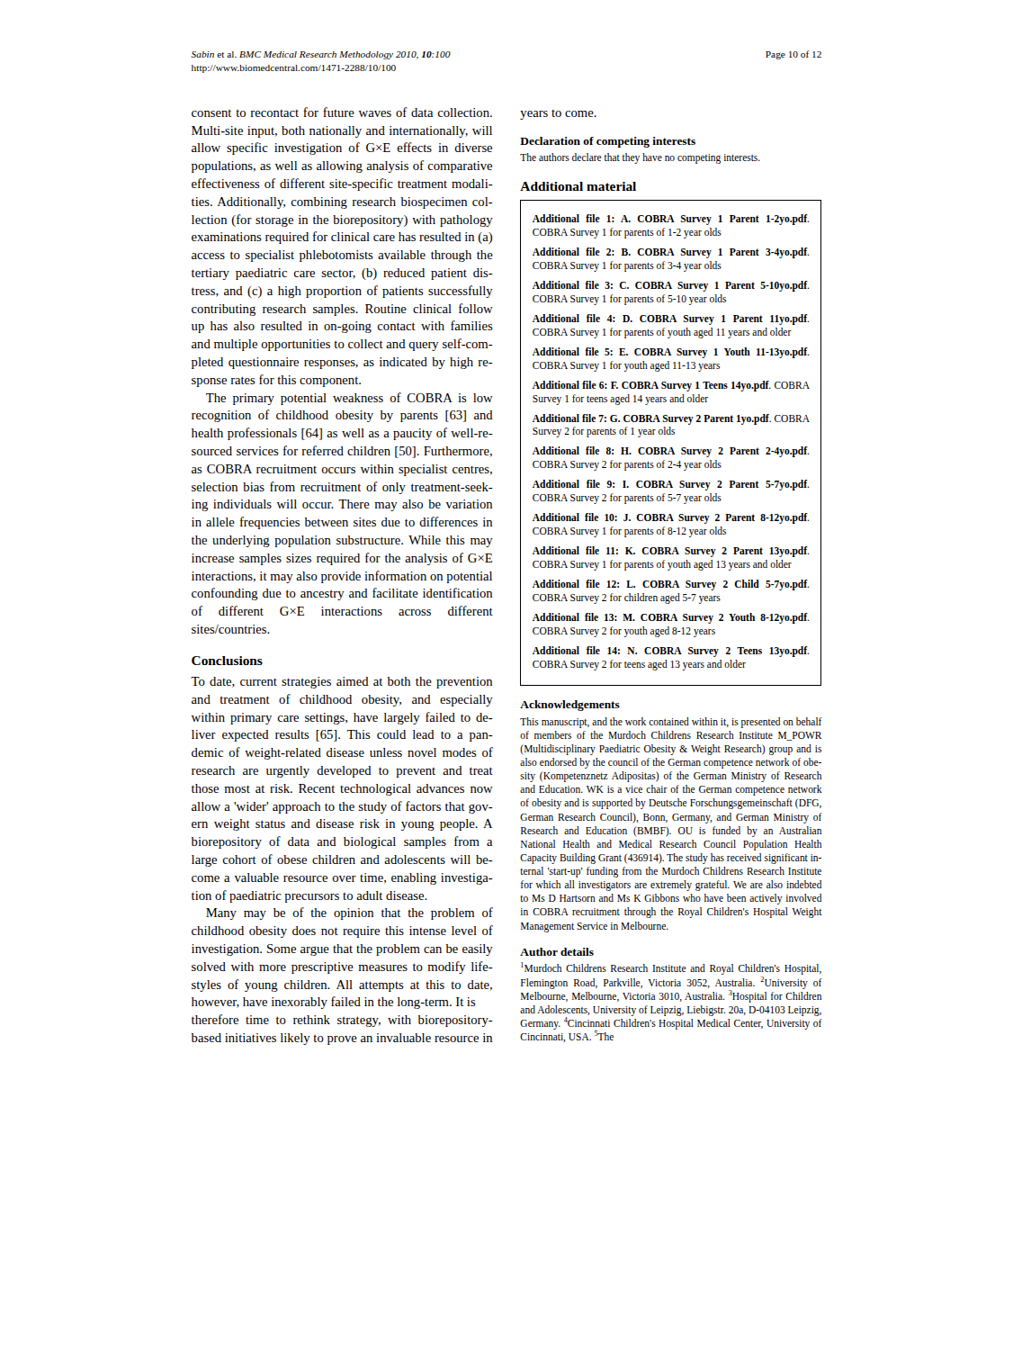Sabin et al. BMC Medical Research Methodology 2010, 10:100
http://www.biomedcentral.com/1471-2288/10/100
Page 10 of 12
consent to recontact for future waves of data collection. Multi-site input, both nationally and internationally, will allow specific investigation of G×E effects in diverse populations, as well as allowing analysis of comparative effectiveness of different site-specific treatment modalities. Additionally, combining research biospecimen collection (for storage in the biorepository) with pathology examinations required for clinical care has resulted in (a) access to specialist phlebotomists available through the tertiary paediatric care sector, (b) reduced patient distress, and (c) a high proportion of patients successfully contributing research samples. Routine clinical follow up has also resulted in on-going contact with families and multiple opportunities to collect and query self-completed questionnaire responses, as indicated by high response rates for this component.
The primary potential weakness of COBRA is low recognition of childhood obesity by parents [63] and health professionals [64] as well as a paucity of well-resourced services for referred children [50]. Furthermore, as COBRA recruitment occurs within specialist centres, selection bias from recruitment of only treatment-seeking individuals will occur. There may also be variation in allele frequencies between sites due to differences in the underlying population substructure. While this may increase samples sizes required for the analysis of G×E interactions, it may also provide information on potential confounding due to ancestry and facilitate identification of different G×E interactions across different sites/countries.
Conclusions
To date, current strategies aimed at both the prevention and treatment of childhood obesity, and especially within primary care settings, have largely failed to deliver expected results [65]. This could lead to a pandemic of weight-related disease unless novel modes of research are urgently developed to prevent and treat those most at risk. Recent technological advances now allow a 'wider' approach to the study of factors that govern weight status and disease risk in young people. A biorepository of data and biological samples from a large cohort of obese children and adolescents will become a valuable resource over time, enabling investigation of paediatric precursors to adult disease.
Many may be of the opinion that the problem of childhood obesity does not require this intense level of investigation. Some argue that the problem can be easily solved with more prescriptive measures to modify lifestyles of young children. All attempts at this to date, however, have inexorably failed in the long-term. It is
therefore time to rethink strategy, with biorepository-based initiatives likely to prove an invaluable resource in years to come.
Declaration of competing interests
The authors declare that they have no competing interests.
Additional material
Additional file 1: A. COBRA Survey 1 Parent 1-2yo.pdf. COBRA Survey 1 for parents of 1-2 year olds
Additional file 2: B. COBRA Survey 1 Parent 3-4yo.pdf. COBRA Survey 1 for parents of 3-4 year olds
Additional file 3: C. COBRA Survey 1 Parent 5-10yo.pdf. COBRA Survey 1 for parents of 5-10 year olds
Additional file 4: D. COBRA Survey 1 Parent 11yo.pdf. COBRA Survey 1 for parents of youth aged 11 years and older
Additional file 5: E. COBRA Survey 1 Youth 11-13yo.pdf. COBRA Survey 1 for youth aged 11-13 years
Additional file 6: F. COBRA Survey 1 Teens 14yo.pdf. COBRA Survey 1 for teens aged 14 years and older
Additional file 7: G. COBRA Survey 2 Parent 1yo.pdf. COBRA Survey 2 for parents of 1 year olds
Additional file 8: H. COBRA Survey 2 Parent 2-4yo.pdf. COBRA Survey 2 for parents of 2-4 year olds
Additional file 9: I. COBRA Survey 2 Parent 5-7yo.pdf. COBRA Survey 2 for parents of 5-7 year olds
Additional file 10: J. COBRA Survey 2 Parent 8-12yo.pdf. COBRA Survey 1 for parents of 8-12 year olds
Additional file 11: K. COBRA Survey 2 Parent 13yo.pdf. COBRA Survey 1 for parents of youth aged 13 years and older
Additional file 12: L. COBRA Survey 2 Child 5-7yo.pdf. COBRA Survey 2 for children aged 5-7 years
Additional file 13: M. COBRA Survey 2 Youth 8-12yo.pdf. COBRA Survey 2 for youth aged 8-12 years
Additional file 14: N. COBRA Survey 2 Teens 13yo.pdf. COBRA Survey 2 for teens aged 13 years and older
Acknowledgements
This manuscript, and the work contained within it, is presented on behalf of members of the Murdoch Childrens Research Institute M_POWR (Multidisciplinary Paediatric Obesity & Weight Research) group and is also endorsed by the council of the German competence network of obesity (Kompetenznetz Adipositas) of the German Ministry of Research and Education. WK is a vice chair of the German competence network of obesity and is supported by Deutsche Forschungsgemeinschaft (DFG, German Research Council), Bonn, Germany, and German Ministry of Research and Education (BMBF). OU is funded by an Australian National Health and Medical Research Council Population Health Capacity Building Grant (436914). The study has received significant internal 'start-up' funding from the Murdoch Childrens Research Institute for which all investigators are extremely grateful. We are also indebted to Ms D Hartsorn and Ms K Gibbons who have been actively involved in COBRA recruitment through the Royal Children's Hospital Weight Management Service in Melbourne.
Author details
1Murdoch Childrens Research Institute and Royal Children's Hospital, Flemington Road, Parkville, Victoria 3052, Australia. 2University of Melbourne, Melbourne, Victoria 3010, Australia. 3Hospital for Children and Adolescents, University of Leipzig, Liebigstr. 20a, D-04103 Leipzig, Germany. 4Cincinnati Children's Hospital Medical Center, University of Cincinnati, USA. 5The